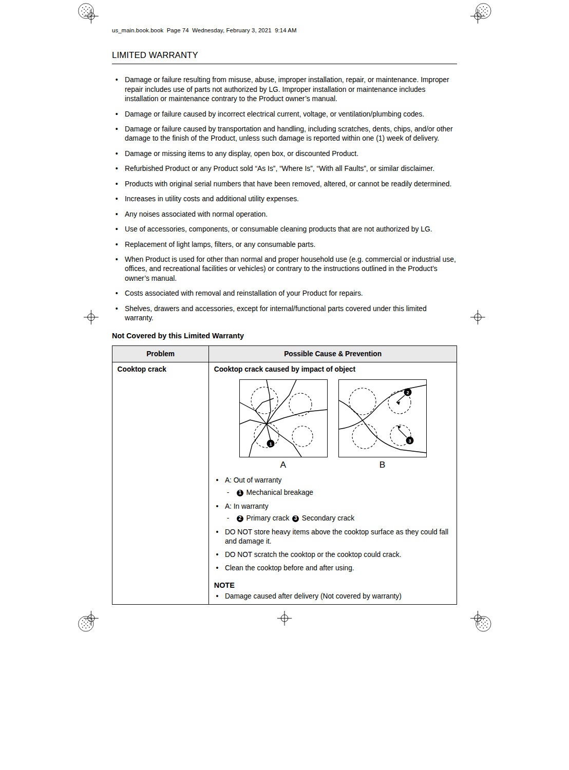us_main.book.book Page 74 Wednesday, February 3, 2021 9:14 AM
LIMITED WARRANTY
Damage or failure resulting from misuse, abuse, improper installation, repair, or maintenance. Improper repair includes use of parts not authorized by LG. Improper installation or maintenance includes installation or maintenance contrary to the Product owner’s manual.
Damage or failure caused by incorrect electrical current, voltage, or ventilation/plumbing codes.
Damage or failure caused by transportation and handling, including scratches, dents, chips, and/or other damage to the finish of the Product, unless such damage is reported within one (1) week of delivery.
Damage or missing items to any display, open box, or discounted Product.
Refurbished Product or any Product sold “As Is”, “Where Is”, “With all Faults”, or similar disclaimer.
Products with original serial numbers that have been removed, altered, or cannot be readily determined.
Increases in utility costs and additional utility expenses.
Any noises associated with normal operation.
Use of accessories, components, or consumable cleaning products that are not authorized by LG.
Replacement of light lamps, filters, or any consumable parts.
When Product is used for other than normal and proper household use (e.g. commercial or industrial use, offices, and recreational facilities or vehicles) or contrary to the instructions outlined in the Product’s owner’s manual.
Costs associated with removal and reinstallation of your Product for repairs.
Shelves, drawers and accessories, except for internal/functional parts covered under this limited warranty.
Not Covered by this Limited Warranty
| Problem | Possible Cause & Prevention |
| --- | --- |
| Cooktop crack | Cooktop crack caused by impact of object 1 A 2 3 B A: Out of warranty 1 Mechanical breakage A: In warranty 2 Primary crack 3 Secondary crack DO NOT store heavy items above the cooktop surface as they could fall and damage it. DO NOT scratch the cooktop or the cooktop could crack. Clean the cooktop before and after using. NOTE Damage caused after delivery (Not covered by warranty) |